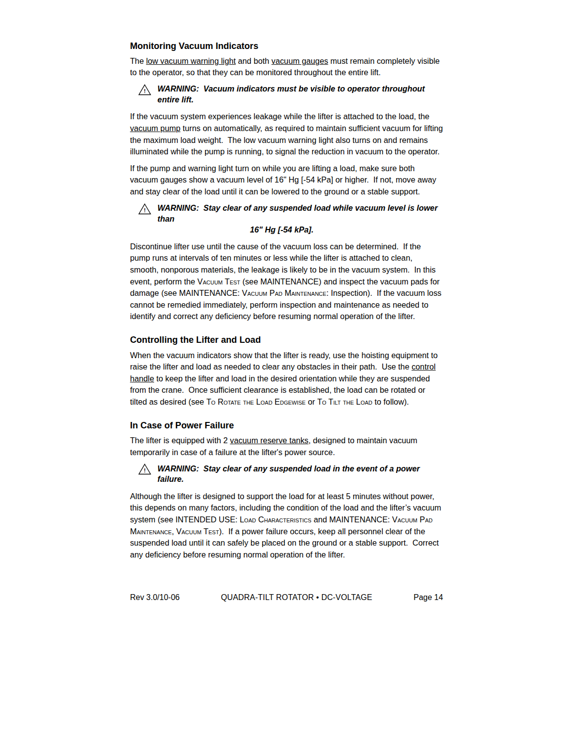Monitoring Vacuum Indicators
The low vacuum warning light and both vacuum gauges must remain completely visible to the operator, so that they can be monitored throughout the entire lift.
!
WARNING: Vacuum indicators must be visible to operator throughout entire lift.
If the vacuum system experiences leakage while the lifter is attached to the load, the vacuum pump turns on automatically, as required to maintain sufficient vacuum for lifting the maximum load weight. The low vacuum warning light also turns on and remains illuminated while the pump is running, to signal the reduction in vacuum to the operator.
If the pump and warning light turn on while you are lifting a load, make sure both vacuum gauges show a vacuum level of 16" Hg [-54 kPa] or higher. If not, move away and stay clear of the load until it can be lowered to the ground or a stable support.
!
WARNING: Stay clear of any suspended load while vacuum level is lower than16" Hg [-54 kPa].
Discontinue lifter use until the cause of the vacuum loss can be determined. If the pump runs at intervals of ten minutes or less while the lifter is attached to clean, smooth, nonporous materials, the leakage is likely to be in the vacuum system. In this event, perform the Vacuum Test (see MAINTENANCE) and inspect the vacuum pads for damage (see MAINTENANCE: Vacuum Pad Maintenance: Inspection). If the vacuum loss cannot be remedied immediately, perform inspection and maintenance as needed to identify and correct any deficiency before resuming normal operation of the lifter.
Controlling the Lifter and Load
When the vacuum indicators show that the lifter is ready, use the hoisting equipment to raise the lifter and load as needed to clear any obstacles in their path. Use the control handle to keep the lifter and load in the desired orientation while they are suspended from the crane. Once sufficient clearance is established, the load can be rotated or tilted as desired (see To Rotate the Load Edgewise or To Tilt the Load to follow).
In Case of Power Failure
The lifter is equipped with 2 vacuum reserve tanks, designed to maintain vacuum temporarily in case of a failure at the lifter's power source.
!
WARNING: Stay clear of any suspended load in the event of a power failure.
Although the lifter is designed to support the load for at least 5 minutes without power, this depends on many factors, including the condition of the load and the lifter’s vacuum system (see INTENDED USE: Load Characteristics and MAINTENANCE: Vacuum Pad Maintenance, Vacuum Test). If a power failure occurs, keep all personnel clear of the suspended load until it can safely be placed on the ground or a stable support. Correct any deficiency before resuming normal operation of the lifter.
Rev 3.0/10-06
QUADRA-TILT ROTATOR • DC-VOLTAGE
Page 14